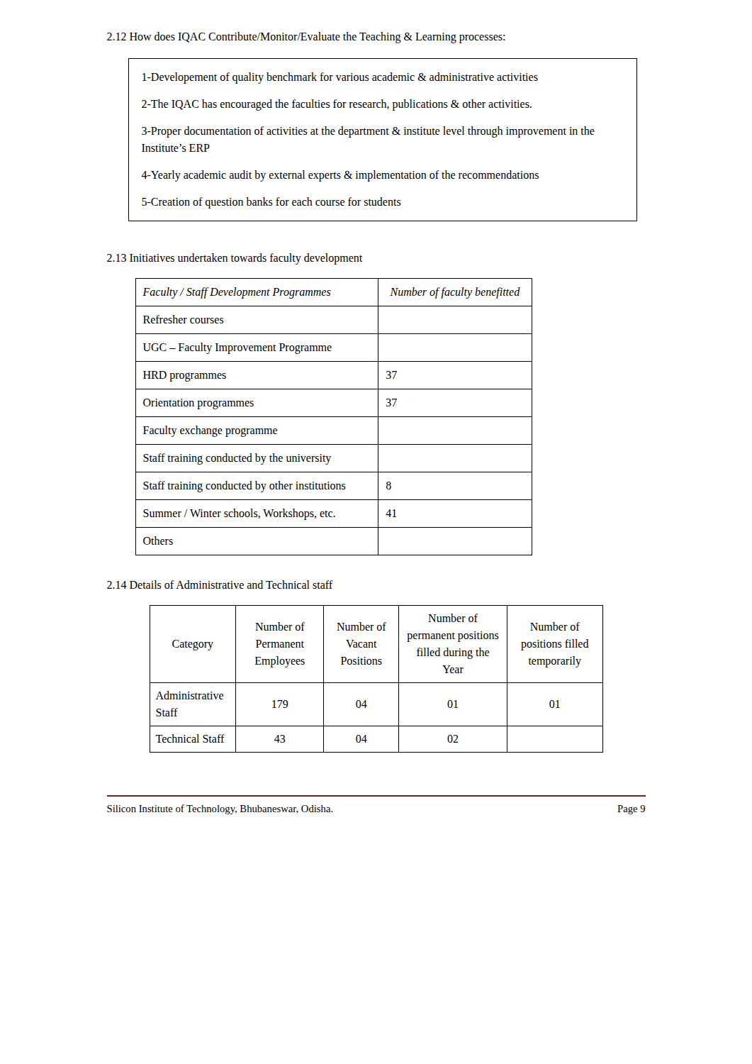2.12 How does IQAC Contribute/Monitor/Evaluate the Teaching & Learning processes:
1-Developement of quality benchmark for various academic & administrative activities
2-The IQAC has encouraged the faculties for research, publications & other activities.
3-Proper documentation of activities at the department & institute level through improvement in the Institute’s ERP
4-Yearly academic audit by external experts & implementation of the recommendations
5-Creation of question banks for each course for students
2.13 Initiatives undertaken towards faculty development
| Faculty / Staff Development Programmes | Number of faculty benefitted |
| Refresher courses | |
| UGC – Faculty Improvement Programme | |
| HRD programmes | 37 |
| Orientation programmes | 37 |
| Faculty exchange programme | |
| Staff training conducted by the university | |
| Staff training conducted by other institutions | 8 |
| Summer / Winter schools, Workshops, etc. | 41 |
| Others | |
2.14 Details of Administrative and Technical staff
| Category | Number of Permanent Employees | Number of Vacant Positions | Number of permanent positions filled during the Year | Number of positions filled temporarily |
| --- | --- | --- | --- | --- |
| Administrative Staff | 179 | 04 | 01 | 01 |
| Technical Staff | 43 | 04 | 02 | |
Silicon Institute of Technology, Bhubaneswar, Odisha. Page 9